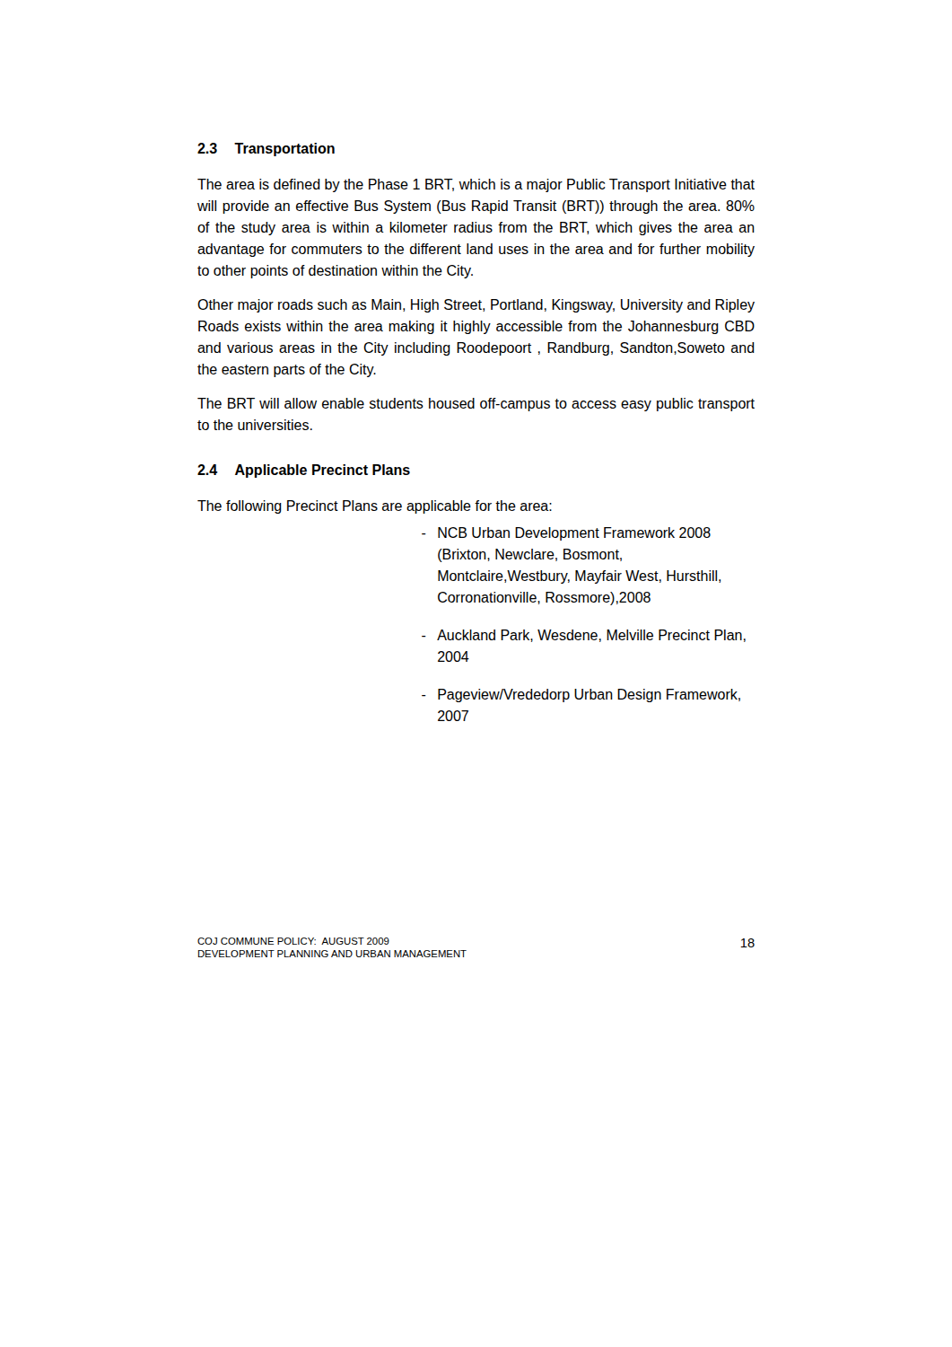2.3 Transportation
The area is defined by the Phase 1 BRT, which is a major Public Transport Initiative that will provide an effective Bus System (Bus Rapid Transit (BRT)) through the area. 80% of the study area is within a kilometer radius from the BRT, which gives the area an advantage for commuters to the different land uses in the area and for further mobility to other points of destination within the City.
Other major roads such as Main, High Street, Portland, Kingsway, University and Ripley Roads exists within the area making it highly accessible from the Johannesburg CBD and various areas in the City including Roodepoort , Randburg, Sandton,Soweto and the eastern parts of the City.
The BRT will allow enable students housed off-campus to access easy public transport to the universities.
2.4 Applicable Precinct Plans
The following Precinct Plans are applicable for the area:
NCB Urban Development Framework 2008 (Brixton, Newclare, Bosmont, Montclaire,Westbury, Mayfair West, Hursthill, Corronationville, Rossmore),2008
Auckland Park, Wesdene, Melville Precinct Plan, 2004
Pageview/Vrededorp Urban Design Framework, 2007
COJ COMMUNE POLICY: AUGUST 2009
DEVELOPMENT PLANNING AND URBAN MANAGEMENT
18